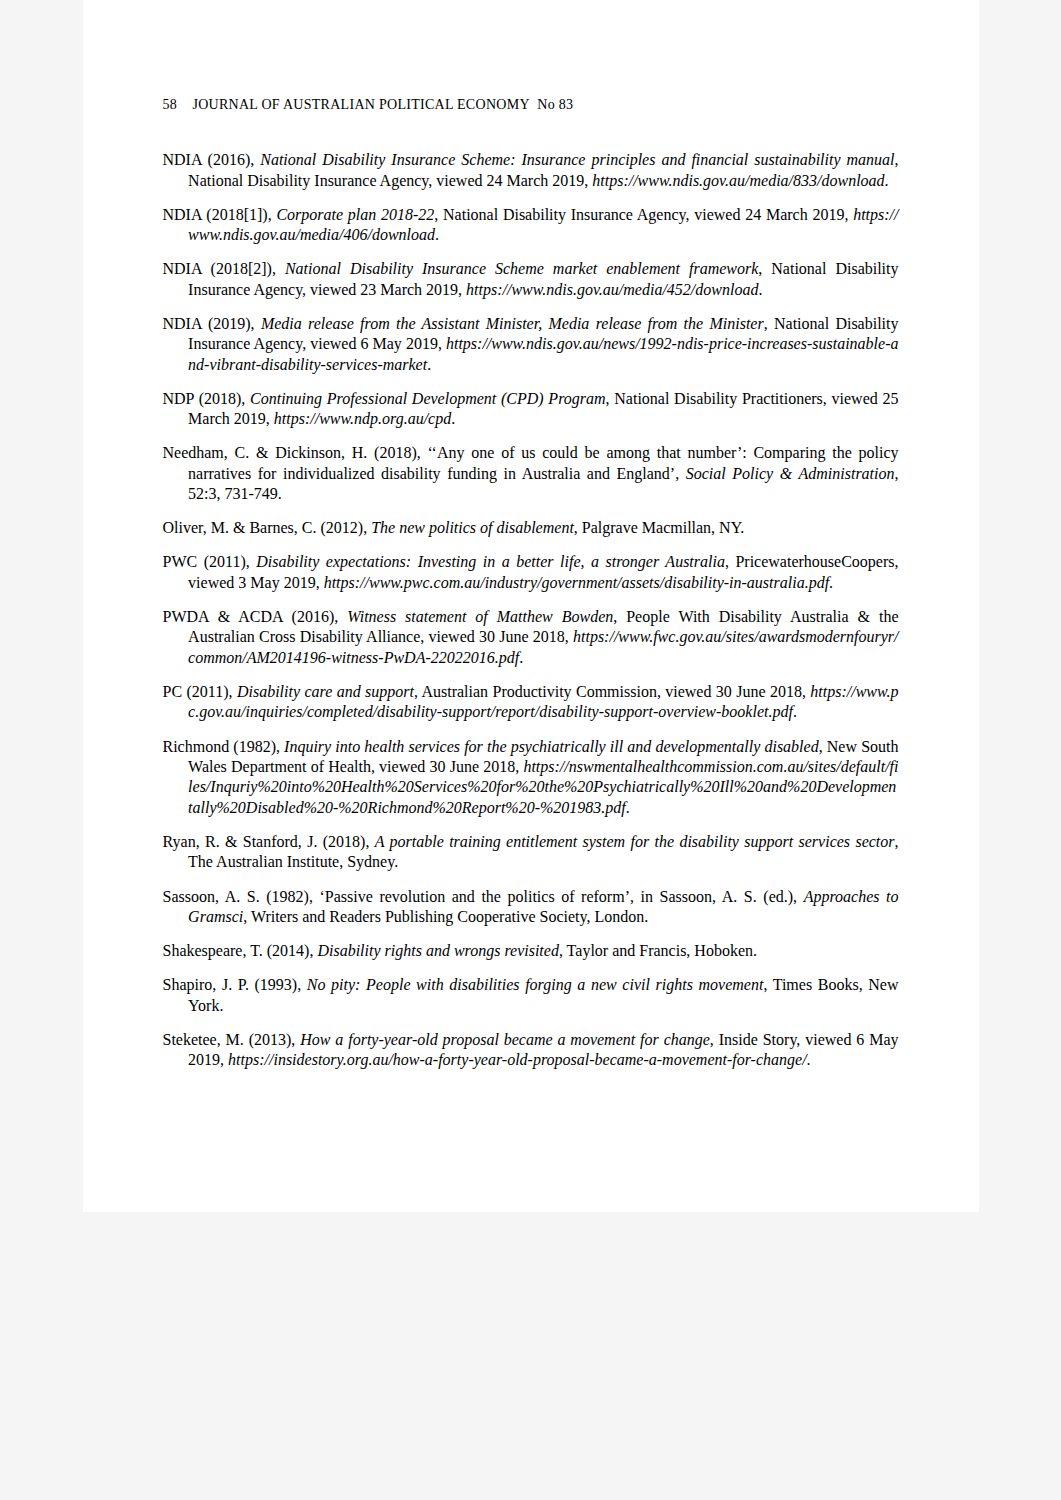58 JOURNAL OF AUSTRALIAN POLITICAL ECONOMY No 83
NDIA (2016), National Disability Insurance Scheme: Insurance principles and financial sustainability manual, National Disability Insurance Agency, viewed 24 March 2019, https://www.ndis.gov.au/media/833/download.
NDIA (2018[1]), Corporate plan 2018-22, National Disability Insurance Agency, viewed 24 March 2019, https://www.ndis.gov.au/media/406/download.
NDIA (2018[2]), National Disability Insurance Scheme market enablement framework, National Disability Insurance Agency, viewed 23 March 2019, https://www.ndis.gov.au/media/452/download.
NDIA (2019), Media release from the Assistant Minister, Media release from the Minister, National Disability Insurance Agency, viewed 6 May 2019, https://www.ndis.gov.au/news/1992-ndis-price-increases-sustainable-and-vibrant-disability-services-market.
NDP (2018), Continuing Professional Development (CPD) Program, National Disability Practitioners, viewed 25 March 2019, https://www.ndp.org.au/cpd.
Needham, C. & Dickinson, H. (2018), ‘‘Any one of us could be among that number’: Comparing the policy narratives for individualized disability funding in Australia and England’, Social Policy & Administration, 52:3, 731-749.
Oliver, M. & Barnes, C. (2012), The new politics of disablement, Palgrave Macmillan, NY.
PWC (2011), Disability expectations: Investing in a better life, a stronger Australia, PricewaterhouseCoopers, viewed 3 May 2019, https://www.pwc.com.au/industry/government/assets/disability-in-australia.pdf.
PWDA & ACDA (2016), Witness statement of Matthew Bowden, People With Disability Australia & the Australian Cross Disability Alliance, viewed 30 June 2018, https://www.fwc.gov.au/sites/awardsmodernfouryr/common/AM2014196-witness-PwDA-22022016.pdf.
PC (2011), Disability care and support, Australian Productivity Commission, viewed 30 June 2018, https://www.pc.gov.au/inquiries/completed/disability-support/report/disability-support-overview-booklet.pdf.
Richmond (1982), Inquiry into health services for the psychiatrically ill and developmentally disabled, New South Wales Department of Health, viewed 30 June 2018, https://nswmentalhealthcommission.com.au/sites/default/files/Inquriy%20into%20Health%20Services%20for%20the%20Psychiatrically%20Ill%20and%20Developmentally%20Disabled%20-%20Richmond%20Report%20-%201983.pdf.
Ryan, R. & Stanford, J. (2018), A portable training entitlement system for the disability support services sector, The Australian Institute, Sydney.
Sassoon, A. S. (1982), ‘Passive revolution and the politics of reform’, in Sassoon, A. S. (ed.), Approaches to Gramsci, Writers and Readers Publishing Cooperative Society, London.
Shakespeare, T. (2014), Disability rights and wrongs revisited, Taylor and Francis, Hoboken.
Shapiro, J. P. (1993), No pity: People with disabilities forging a new civil rights movement, Times Books, New York.
Steketee, M. (2013), How a forty-year-old proposal became a movement for change, Inside Story, viewed 6 May 2019, https://insidestory.org.au/how-a-forty-year-old-proposal-became-a-movement-for-change/.